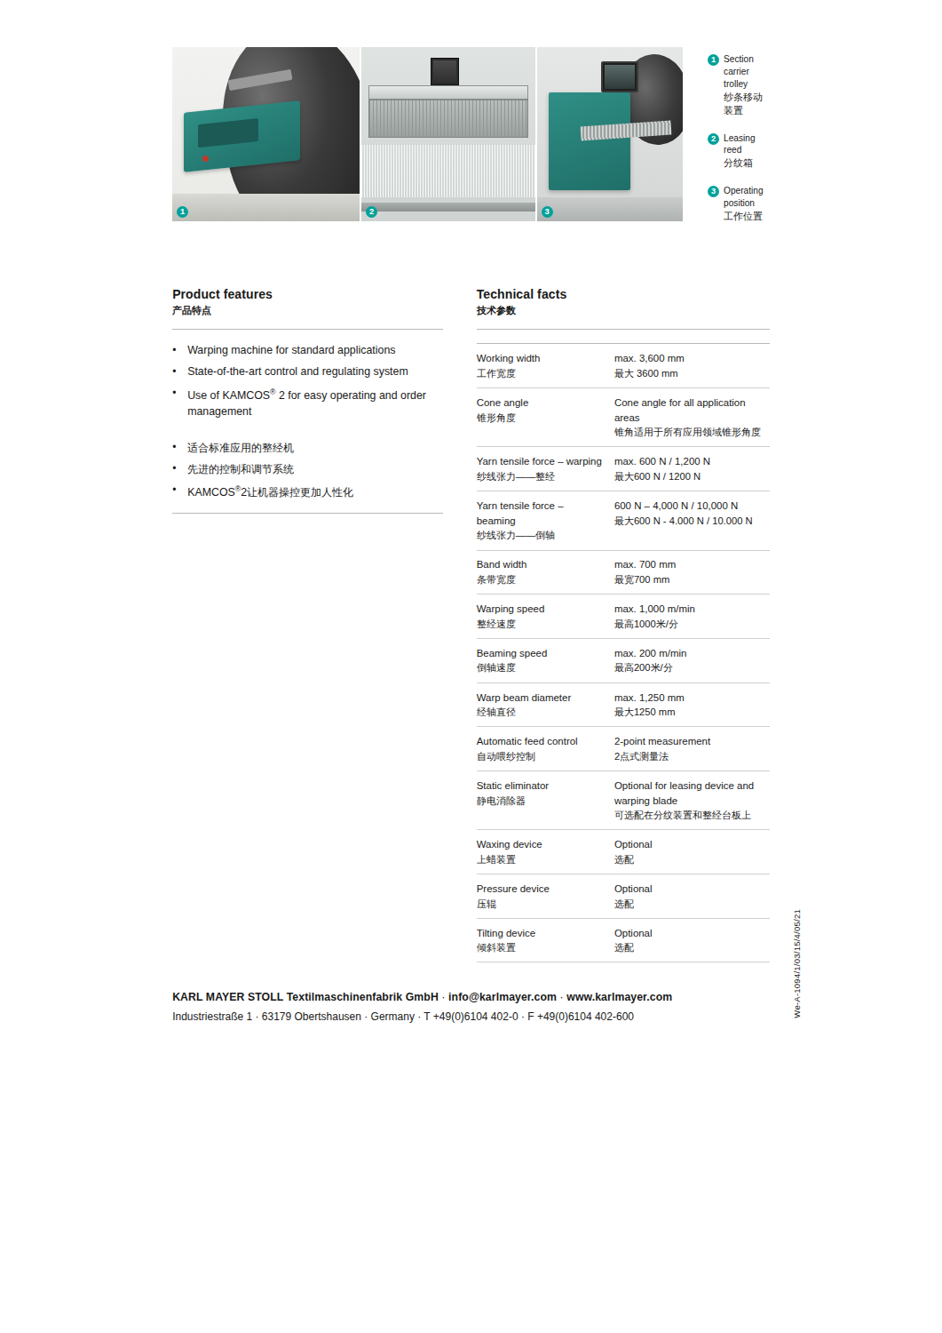1
2
3
1
Section carrier trolley 纱条移动装置
2
Leasing reed 分纹箱
3
Operating position 工作位置
Product features产品特点
Warping machine for standard applications
State-of-the-art control and regulating system
Use of KAMCOS® 2 for easy operating and order management
适合标准应用的整经机
先进的控制和调节系统
KAMCOS®2让机器操控更加人性化
Technical facts技术参数
| Working width 工作宽度 | max. 3,600 mm 最大 3600 mm |
| Cone angle 锥形角度 | Cone angle for all application areas 锥角适用于所有应用领域锥形角度 |
| Yarn tensile force – warping 纱线张力——整经 | max. 600 N / 1,200 N 最大600 N / 1200 N |
| Yarn tensile force – beaming 纱线张力——倒轴 | 600 N – 4,000 N / 10,000 N 最大600 N - 4.000 N / 10.000 N |
| Band width 条带宽度 | max. 700 mm 最宽700 mm |
| Warping speed 整经速度 | max. 1,000 m/min 最高1000米/分 |
| Beaming speed 倒轴速度 | max. 200 m/min 最高200米/分 |
| Warp beam diameter 经轴直径 | max. 1,250 mm 最大1250 mm |
| Automatic feed control 自动喂纱控制 | 2-point measurement 2点式测量法 |
| Static eliminator 静电消除器 | Optional for leasing device and warping blade 可选配在分纹装置和整经台板上 |
| Waxing device 上蜡装置 | Optional 选配 |
| Pressure device 压辊 | Optional 选配 |
| Tilting device 倾斜装置 | Optional 选配 |
KARL MAYER STOLL Textilmaschinenfabrik GmbH · info@karlmayer.com · www.karlmayer.com
Industriestraße 1 · 63179 Obertshausen · Germany · T +49(0)6104 402-0 · F +49(0)6104 402-600
We-A-1094/1/03/15/4/05/21